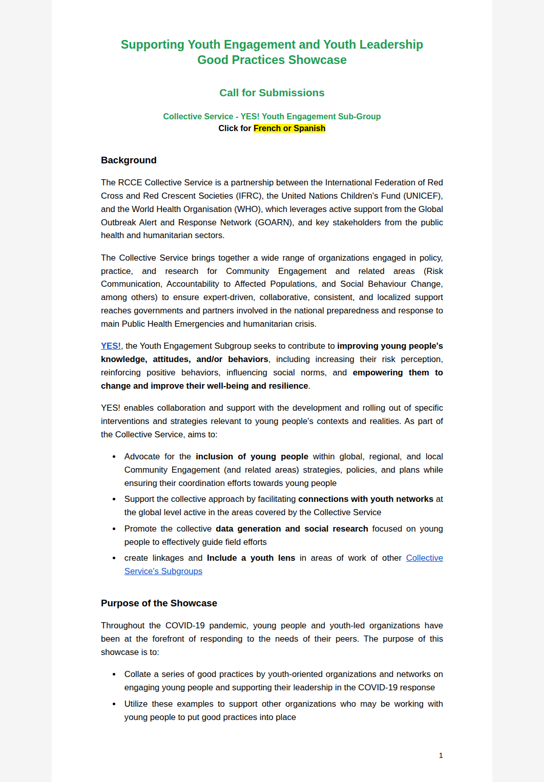Supporting Youth Engagement and Youth Leadership
Good Practices Showcase
Call for Submissions
Collective Service - YES! Youth Engagement Sub-Group
Click for French or Spanish
Background
The RCCE Collective Service is a partnership between the International Federation of Red Cross and Red Crescent Societies (IFRC), the United Nations Children's Fund (UNICEF), and the World Health Organisation (WHO), which leverages active support from the Global Outbreak Alert and Response Network (GOARN), and key stakeholders from the public health and humanitarian sectors.
The Collective Service brings together a wide range of organizations engaged in policy, practice, and research for Community Engagement and related areas (Risk Communication, Accountability to Affected Populations, and Social Behaviour Change, among others) to ensure expert-driven, collaborative, consistent, and localized support reaches governments and partners involved in the national preparedness and response to main Public Health Emergencies and humanitarian crisis.
YES!, the Youth Engagement Subgroup seeks to contribute to improving young people's knowledge, attitudes, and/or behaviors, including increasing their risk perception, reinforcing positive behaviors, influencing social norms, and empowering them to change and improve their well-being and resilience.
YES! enables collaboration and support with the development and rolling out of specific interventions and strategies relevant to young people's contexts and realities. As part of the Collective Service, aims to:
Advocate for the inclusion of young people within global, regional, and local Community Engagement (and related areas) strategies, policies, and plans while ensuring their coordination efforts towards young people
Support the collective approach by facilitating connections with youth networks at the global level active in the areas covered by the Collective Service
Promote the collective data generation and social research focused on young people to effectively guide field efforts
create linkages and Include a youth lens in areas of work of other Collective Service's Subgroups
Purpose of the Showcase
Throughout the COVID-19 pandemic, young people and youth-led organizations have been at the forefront of responding to the needs of their peers. The purpose of this showcase is to:
Collate a series of good practices by youth-oriented organizations and networks on engaging young people and supporting their leadership in the COVID-19 response
Utilize these examples to support other organizations who may be working with young people to put good practices into place
1